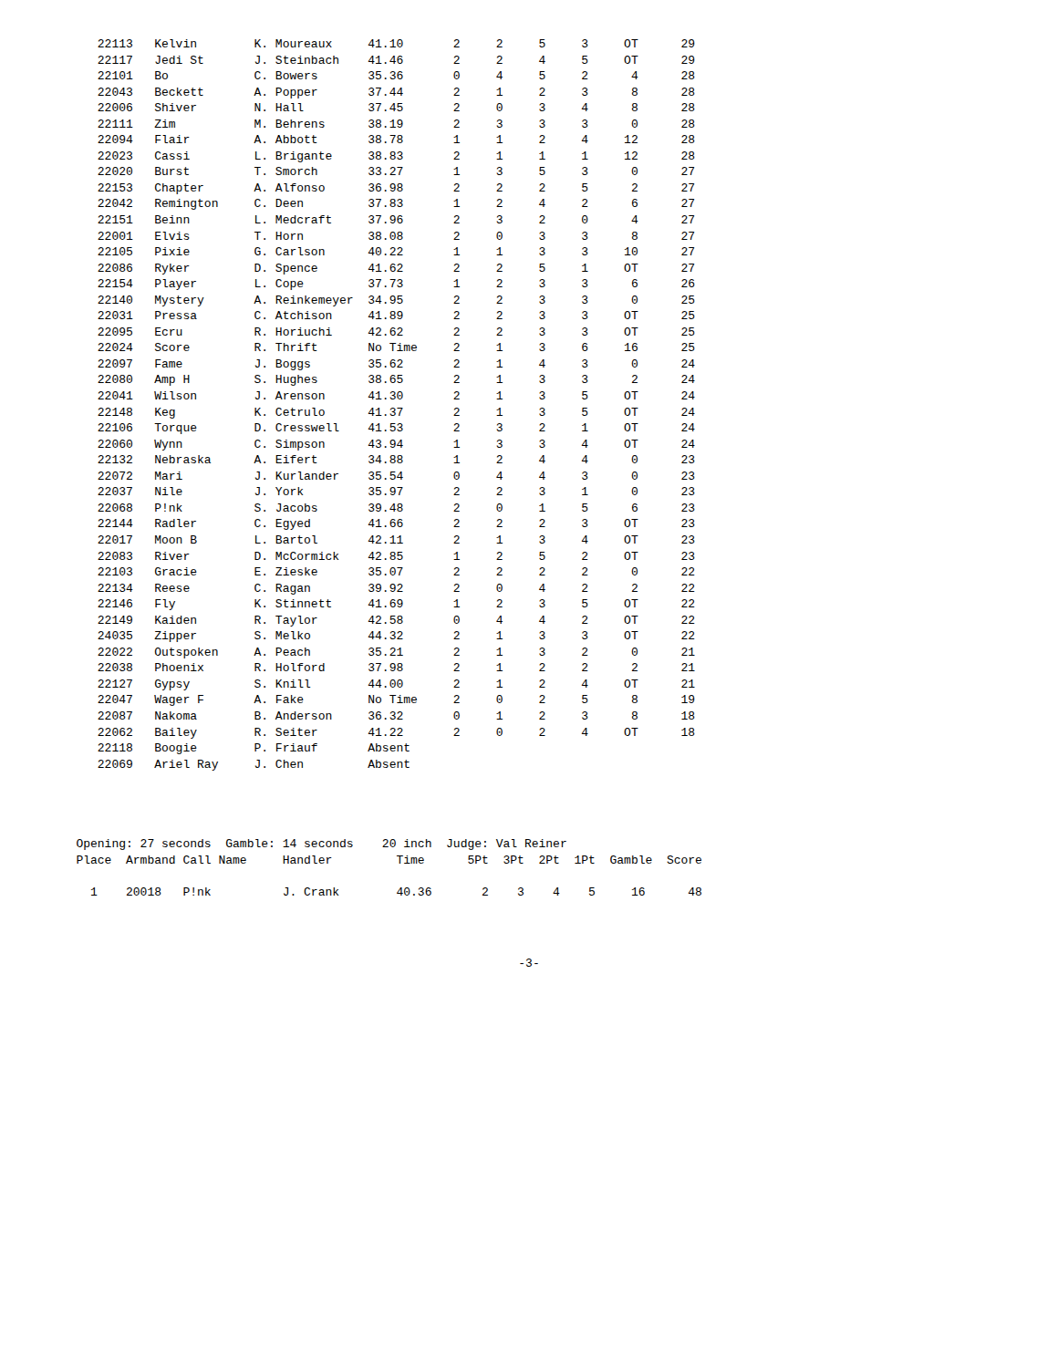22113   Kelvin        K. Moureaux     41.10       2     2     5     3     OT      29
      22117   Jedi St       J. Steinbach    41.46       2     2     4     5     OT      29
      22101   Bo            C. Bowers       35.36       0     4     5     2      4      28
      22043   Beckett       A. Popper       37.44       2     1     2     3      8      28
      22006   Shiver        N. Hall         37.45       2     0     3     4      8      28
      22111   Zim           M. Behrens      38.19       2     3     3     3      0      28
      22094   Flair         A. Abbott       38.78       1     1     2     4     12      28
      22023   Cassi         L. Brigante     38.83       2     1     1     1     12      28
      22020   Burst         T. Smorch       33.27       1     3     5     3      0      27
      22153   Chapter       A. Alfonso      36.98       2     2     2     5      2      27
      22042   Remington     C. Deen         37.83       1     2     4     2      6      27
      22151   Beinn         L. Medcraft     37.96       2     3     2     0      4      27
      22001   Elvis         T. Horn         38.08       2     0     3     3      8      27
      22105   Pixie         G. Carlson      40.22       1     1     3     3     10      27
      22086   Ryker         D. Spence       41.62       2     2     5     1     OT      27
      22154   Player        L. Cope         37.73       1     2     3     3      6      26
      22140   Mystery       A. Reinkemeyer  34.95       2     2     3     3      0      25
      22031   Pressa        C. Atchison     41.89       2     2     3     3     OT      25
      22095   Ecru          R. Horiuchi     42.62       2     2     3     3     OT      25
      22024   Score         R. Thrift       No Time     2     1     3     6     16      25
      22097   Fame          J. Boggs        35.62       2     1     4     3      0      24
      22080   Amp H         S. Hughes       38.65       2     1     3     3      2      24
      22041   Wilson        J. Arenson      41.30       2     1     3     5     OT      24
      22148   Keg           K. Cetrulo      41.37       2     1     3     5     OT      24
      22106   Torque        D. Cresswell    41.53       2     3     2     1     OT      24
      22060   Wynn          C. Simpson      43.94       1     3     3     4     OT      24
      22132   Nebraska      A. Eifert       34.88       1     2     4     4      0      23
      22072   Mari          J. Kurlander    35.54       0     4     4     3      0      23
      22037   Nile          J. York         35.97       2     2     3     1      0      23
      22068   P!nk          S. Jacobs       39.48       2     0     1     5      6      23
      22144   Radler        C. Egyed        41.66       2     2     2     3     OT      23
      22017   Moon B        L. Bartol       42.11       2     1     3     4     OT      23
      22083   River         D. McCormick    42.85       1     2     5     2     OT      23
      22103   Gracie        E. Zieske       35.07       2     2     2     2      0      22
      22134   Reese         C. Ragan        39.92       2     0     4     2      2      22
      22146   Fly           K. Stinnett     41.69       1     2     3     5     OT      22
      22149   Kaiden        R. Taylor       42.58       0     4     4     2     OT      22
      24035   Zipper        S. Melko        44.32       2     1     3     3     OT      22
      22022   Outspoken     A. Peach        35.21       2     1     3     2      0      21
      22038   Phoenix       R. Holford      37.98       2     1     2     2      2      21
      22127   Gypsy         S. Knill        44.00       2     1     2     4     OT      21
      22047   Wager F       A. Fake         No Time     2     0     2     5      8      19
      22087   Nakoma        B. Anderson     36.32       0     1     2     3      8      18
      22062   Bailey        R. Seiter       41.22       2     0     2     4     OT      18
      22118   Boogie        P. Friauf       Absent
      22069   Ariel Ray     J. Chen         Absent




   Opening: 27 seconds  Gamble: 14 seconds    20 inch  Judge: Val Reiner
   Place  Armband Call Name     Handler         Time      5Pt  3Pt  2Pt  1Pt  Gamble  Score

     1    20018   P!nk          J. Crank        40.36       2    3    4    5     16      48
-3-